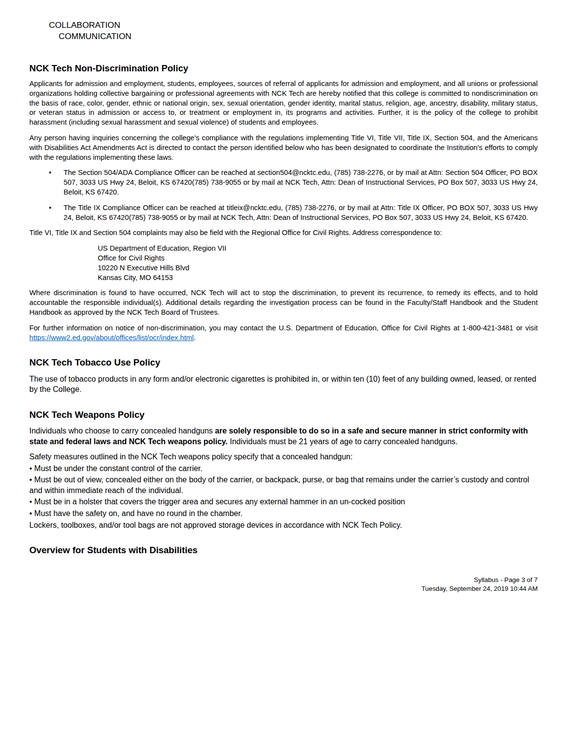COLLABORATION
COMMUNICATION
NCK Tech Non-Discrimination Policy
Applicants for admission and employment, students, employees, sources of referral of applicants for admission and employment, and all unions or professional organizations holding collective bargaining or professional agreements with NCK Tech are hereby notified that this college is committed to nondiscrimination on the basis of race, color, gender, ethnic or national origin, sex, sexual orientation, gender identity, marital status, religion, age, ancestry, disability, military status, or veteran status in admission or access to, or treatment or employment in, its programs and activities. Further, it is the policy of the college to prohibit harassment (including sexual harassment and sexual violence) of students and employees.
Any person having inquiries concerning the college's compliance with the regulations implementing Title VI, Title VII, Title IX, Section 504, and the Americans with Disabilities Act Amendments Act is directed to contact the person identified below who has been designated to coordinate the Institution's efforts to comply with the regulations implementing these laws.
The Section 504/ADA Compliance Officer can be reached at section504@ncktc.edu, (785) 738-2276, or by mail at Attn: Section 504 Officer, PO BOX 507, 3033 US Hwy 24, Beloit, KS 67420(785) 738-9055 or by mail at NCK Tech, Attn: Dean of Instructional Services, PO Box 507, 3033 US Hwy 24, Beloit, KS 67420.
The Title IX Compliance Officer can be reached at titleix@ncktc.edu, (785) 738-2276, or by mail at Attn: Title IX Officer, PO BOX 507, 3033 US Hwy 24, Beloit, KS 67420(785) 738-9055 or by mail at NCK Tech, Attn: Dean of Instructional Services, PO Box 507, 3033 US Hwy 24, Beloit, KS 67420.
Title VI, Title IX and Section 504 complaints may also be field with the Regional Office for Civil Rights. Address correspondence to:
US Department of Education, Region VII
Office for Civil Rights
10220 N Executive Hills Blvd
Kansas City, MO 64153
Where discrimination is found to have occurred, NCK Tech will act to stop the discrimination, to prevent its recurrence, to remedy its effects, and to hold accountable the responsible individual(s). Additional details regarding the investigation process can be found in the Faculty/Staff Handbook and the Student Handbook as approved by the NCK Tech Board of Trustees.
For further information on notice of non-discrimination, you may contact the U.S. Department of Education, Office for Civil Rights at 1-800-421-3481 or visit https://www2.ed.gov/about/offices/list/ocr/index.html.
NCK Tech Tobacco Use Policy
The use of tobacco products in any form and/or electronic cigarettes is prohibited in, or within ten (10) feet of any building owned, leased, or rented by the College.
NCK Tech Weapons Policy
Individuals who choose to carry concealed handguns are solely responsible to do so in a safe and secure manner in strict conformity with state and federal laws and NCK Tech weapons policy. Individuals must be 21 years of age to carry concealed handguns.
Safety measures outlined in the NCK Tech weapons policy specify that a concealed handgun:
• Must be under the constant control of the carrier.
• Must be out of view, concealed either on the body of the carrier, or backpack, purse, or bag that remains under the carrier’s custody and control and within immediate reach of the individual.
• Must be in a holster that covers the trigger area and secures any external hammer in an un-cocked position
• Must have the safety on, and have no round in the chamber.
Lockers, toolboxes, and/or tool bags are not approved storage devices in accordance with NCK Tech Policy.
Overview for Students with Disabilities
Syllabus - Page 3 of 7
Tuesday, September 24, 2019 10:44 AM